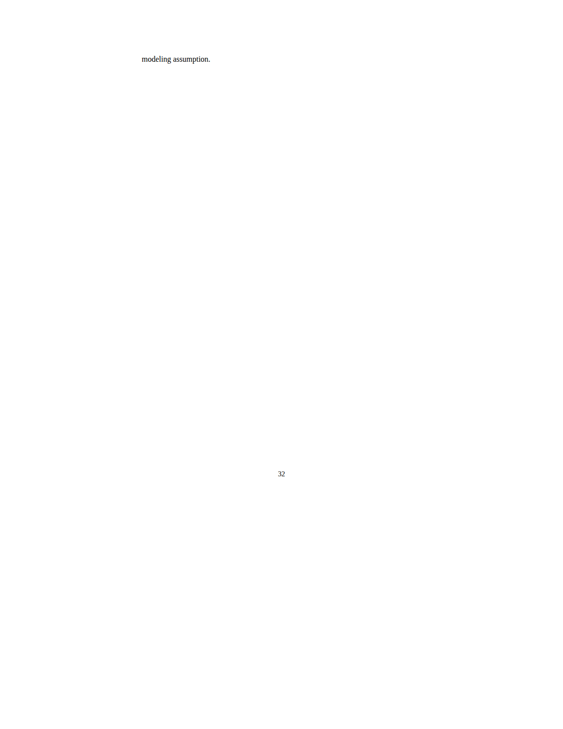modeling assumption.
32